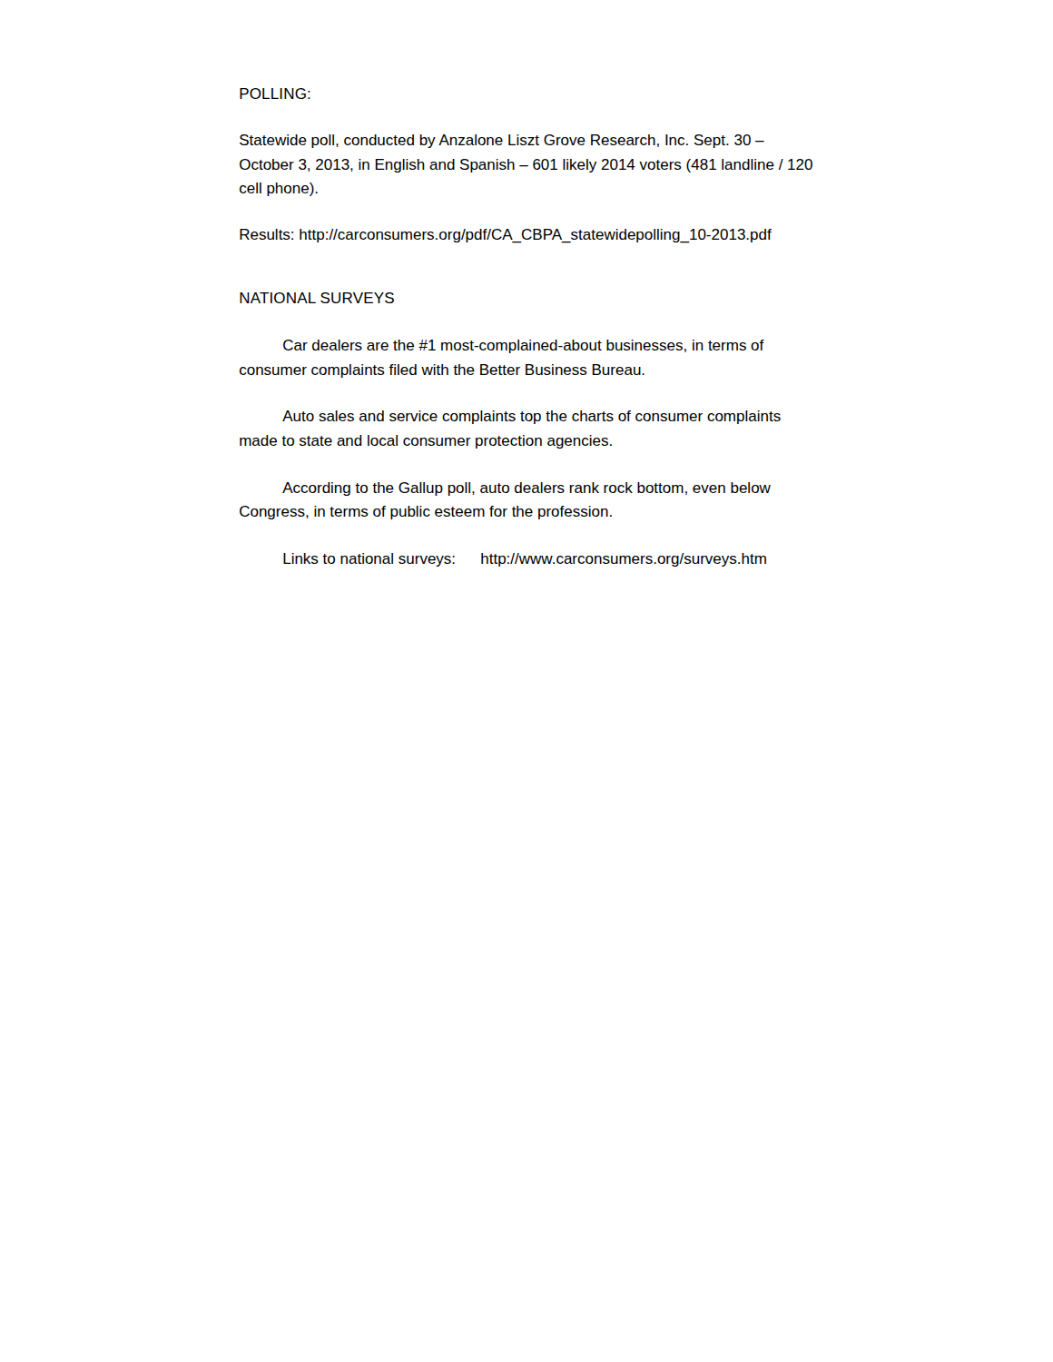POLLING:
Statewide poll, conducted by Anzalone Liszt Grove Research, Inc. Sept. 30 – October 3, 2013, in English and Spanish – 601 likely 2014 voters (481 landline / 120 cell phone).
Results: http://carconsumers.org/pdf/CA_CBPA_statewidepolling_10-2013.pdf
NATIONAL SURVEYS
Car dealers are the #1 most-complained-about businesses, in terms of consumer complaints filed with the Better Business Bureau.
Auto sales and service complaints top the charts of consumer complaints made to state and local consumer protection agencies.
According to the Gallup poll, auto dealers rank rock bottom, even below Congress, in terms of public esteem for the profession.
Links to national surveys: http://www.carconsumers.org/surveys.htm